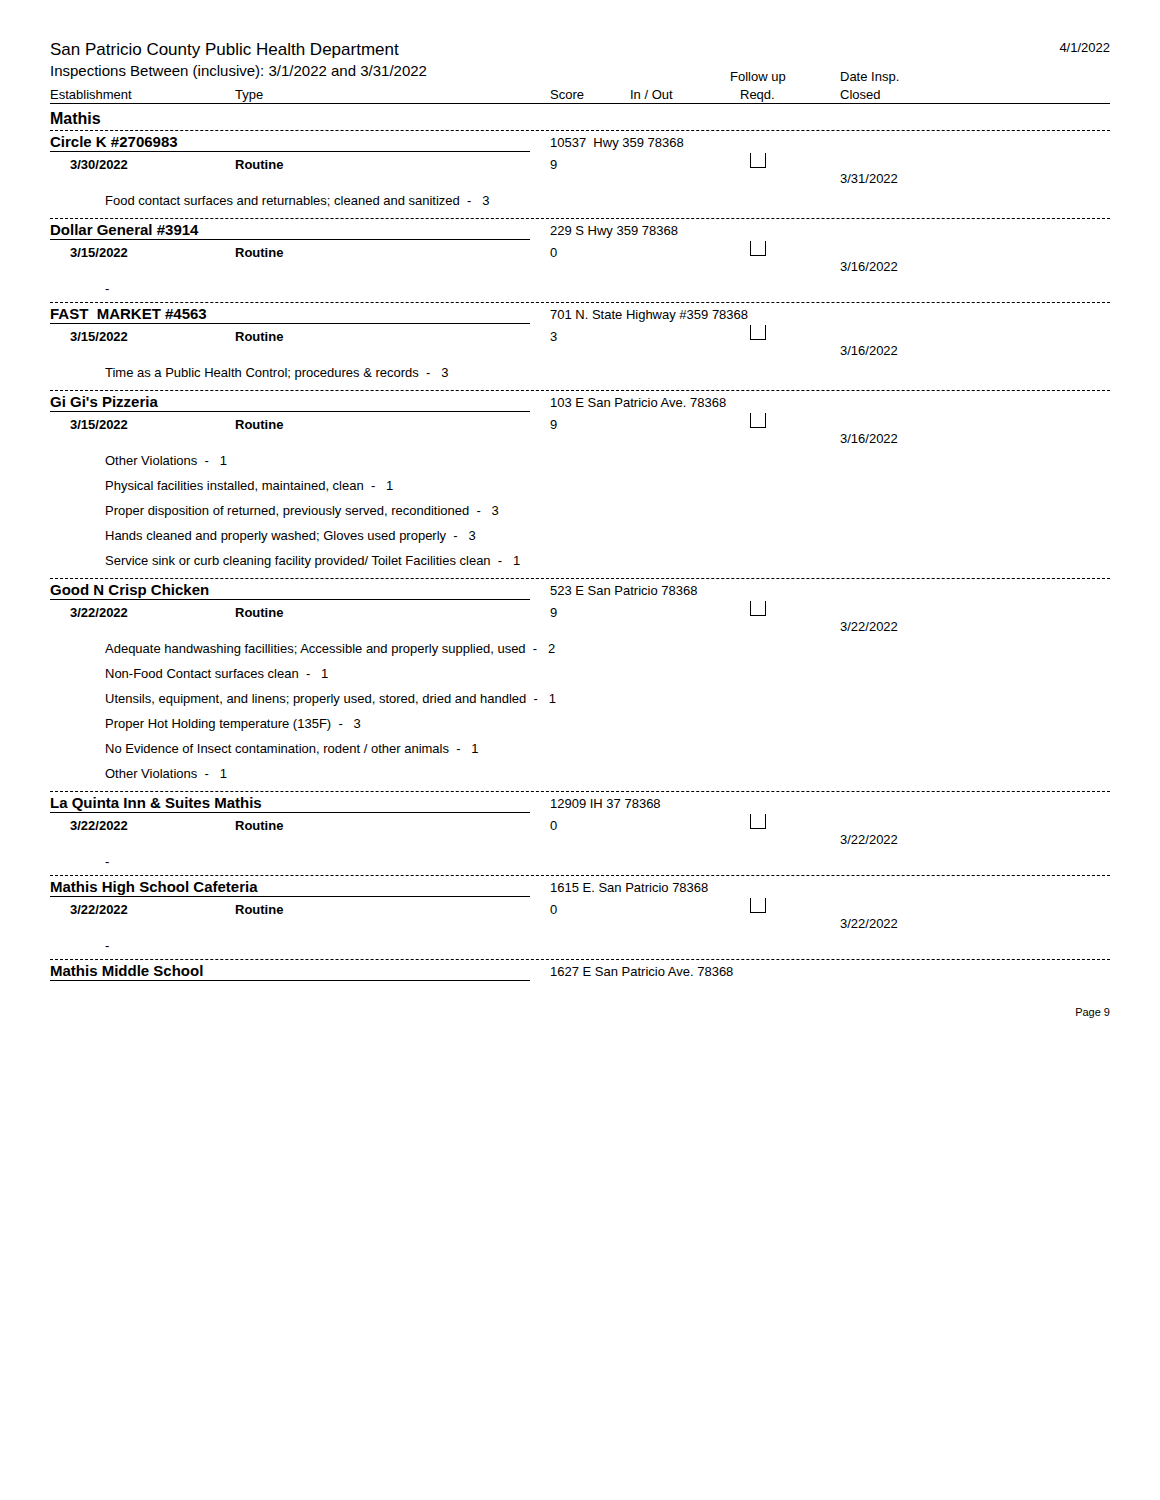San Patricio County Public Health Department
4/1/2022
Inspections Between (inclusive): 3/1/2022 and 3/31/2022
Establishment Type Score In / Out Follow up Reqd. Date Insp. Closed
Mathis
Circle K #2706983 10537 Hwy 359 78368
3/30/2022 Routine 9 3/31/2022
Food contact surfaces and returnables; cleaned and sanitized - 3
Dollar General #3914 229 S Hwy 359 78368
3/15/2022 Routine 0 3/16/2022
-
FAST MARKET #4563 701 N. State Highway #359 78368
3/15/2022 Routine 3 3/16/2022
Time as a Public Health Control; procedures & records - 3
Gi Gi's Pizzeria 103 E San Patricio Ave. 78368
3/15/2022 Routine 9 3/16/2022
Other Violations - 1
Physical facilities installed, maintained, clean - 1
Proper disposition of returned, previously served, reconditioned - 3
Hands cleaned and properly washed; Gloves used properly - 3
Service sink or curb cleaning facility provided/ Toilet Facilities clean - 1
Good N Crisp Chicken 523 E San Patricio 78368
3/22/2022 Routine 9 3/22/2022
Adequate handwashing facillities; Accessible and properly supplied, used - 2
Non-Food Contact surfaces clean - 1
Utensils, equipment, and linens; properly used, stored, dried and handled - 1
Proper Hot Holding temperature (135F) - 3
No Evidence of Insect contamination, rodent / other animals - 1
Other Violations - 1
La Quinta Inn & Suites Mathis 12909 IH 37 78368
3/22/2022 Routine 0 3/22/2022
-
Mathis High School Cafeteria 1615 E. San Patricio 78368
3/22/2022 Routine 0 3/22/2022
-
Mathis Middle School 1627 E San Patricio Ave. 78368
Page 9